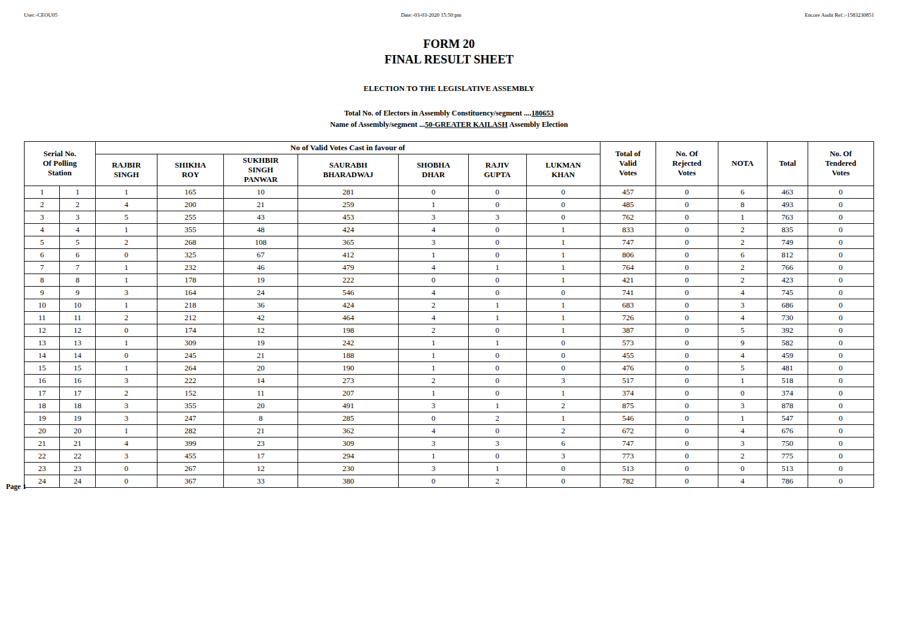User:-CEOU05
Date:-03-03-2020 15:50:pm
Encore Audit Ref.:-1583230851
FORM 20
FINAL RESULT SHEET
ELECTION TO THE LEGISLATIVE ASSEMBLY
Total No. of Electors in Assembly Constituency/segment ....180653
Name of Assembly/segment ...50-GREATER KAILASH Assembly Election
| Serial No. Of Polling Station | No of Valid Votes Cast in favour of | Total of Valid Votes | No. Of Rejected Votes | NOTA | Total | No. Of Tendered Votes |
| --- | --- | --- | --- | --- | --- | --- |
| RAJBIR SINGH | SHIKHA ROY | SUKHBIR SINGH PANWAR | SAURABH BHARADWAJ | SHOBHA DHAR | RAJIV GUPTA | LUKMAN KHAN |
| 1 | 1 | 1 | 165 | 10 | 281 | 0 | 0 | 0 | 457 | 0 | 6 | 463 | 0 |
| 2 | 2 | 4 | 200 | 21 | 259 | 1 | 0 | 0 | 485 | 0 | 8 | 493 | 0 |
| 3 | 3 | 5 | 255 | 43 | 453 | 3 | 3 | 0 | 762 | 0 | 1 | 763 | 0 |
| 4 | 4 | 1 | 355 | 48 | 424 | 4 | 0 | 1 | 833 | 0 | 2 | 835 | 0 |
| 5 | 5 | 2 | 268 | 108 | 365 | 3 | 0 | 1 | 747 | 0 | 2 | 749 | 0 |
| 6 | 6 | 0 | 325 | 67 | 412 | 1 | 0 | 1 | 806 | 0 | 6 | 812 | 0 |
| 7 | 7 | 1 | 232 | 46 | 479 | 4 | 1 | 1 | 764 | 0 | 2 | 766 | 0 |
| 8 | 8 | 1 | 178 | 19 | 222 | 0 | 0 | 1 | 421 | 0 | 2 | 423 | 0 |
| 9 | 9 | 3 | 164 | 24 | 546 | 4 | 0 | 0 | 741 | 0 | 4 | 745 | 0 |
| 10 | 10 | 1 | 218 | 36 | 424 | 2 | 1 | 1 | 683 | 0 | 3 | 686 | 0 |
| 11 | 11 | 2 | 212 | 42 | 464 | 4 | 1 | 1 | 726 | 0 | 4 | 730 | 0 |
| 12 | 12 | 0 | 174 | 12 | 198 | 2 | 0 | 1 | 387 | 0 | 5 | 392 | 0 |
| 13 | 13 | 1 | 309 | 19 | 242 | 1 | 1 | 0 | 573 | 0 | 9 | 582 | 0 |
| 14 | 14 | 0 | 245 | 21 | 188 | 1 | 0 | 0 | 455 | 0 | 4 | 459 | 0 |
| 15 | 15 | 1 | 264 | 20 | 190 | 1 | 0 | 0 | 476 | 0 | 5 | 481 | 0 |
| 16 | 16 | 3 | 222 | 14 | 273 | 2 | 0 | 3 | 517 | 0 | 1 | 518 | 0 |
| 17 | 17 | 2 | 152 | 11 | 207 | 1 | 0 | 1 | 374 | 0 | 0 | 374 | 0 |
| 18 | 18 | 3 | 355 | 20 | 491 | 3 | 1 | 2 | 875 | 0 | 3 | 878 | 0 |
| 19 | 19 | 3 | 247 | 8 | 285 | 0 | 2 | 1 | 546 | 0 | 1 | 547 | 0 |
| 20 | 20 | 1 | 282 | 21 | 362 | 4 | 0 | 2 | 672 | 0 | 4 | 676 | 0 |
| 21 | 21 | 4 | 399 | 23 | 309 | 3 | 3 | 6 | 747 | 0 | 3 | 750 | 0 |
| 22 | 22 | 3 | 455 | 17 | 294 | 1 | 0 | 3 | 773 | 0 | 2 | 775 | 0 |
| 23 | 23 | 0 | 267 | 12 | 230 | 3 | 1 | 0 | 513 | 0 | 0 | 513 | 0 |
| 24 | 24 | 0 | 367 | 33 | 380 | 0 | 2 | 0 | 782 | 0 | 4 | 786 | 0 |
Page 1